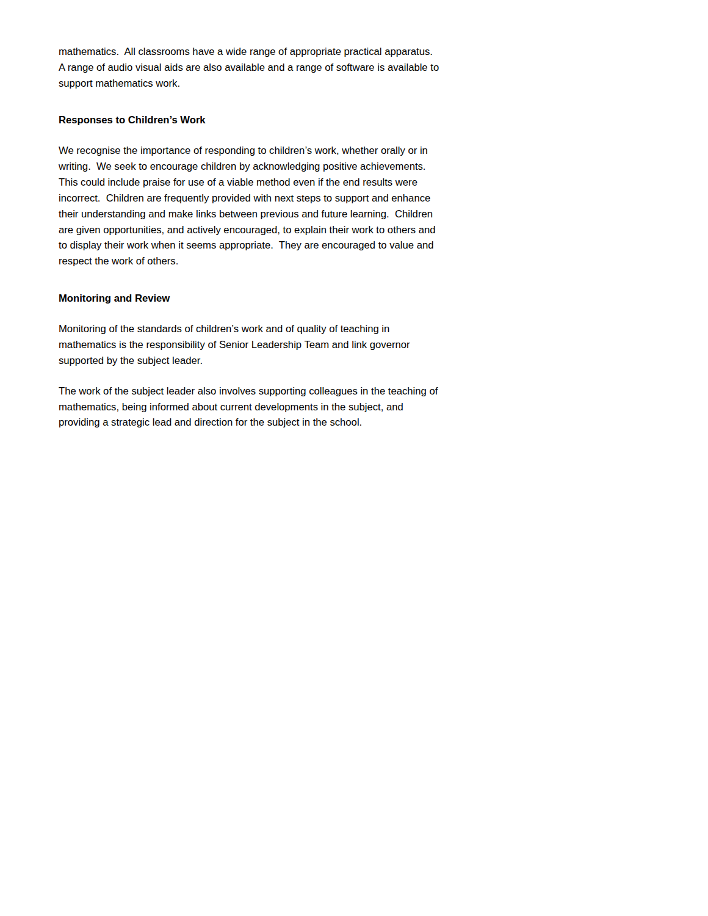mathematics. All classrooms have a wide range of appropriate practical apparatus. A range of audio visual aids are also available and a range of software is available to support mathematics work.
Responses to Children’s Work
We recognise the importance of responding to children’s work, whether orally or in writing. We seek to encourage children by acknowledging positive achievements. This could include praise for use of a viable method even if the end results were incorrect. Children are frequently provided with next steps to support and enhance their understanding and make links between previous and future learning. Children are given opportunities, and actively encouraged, to explain their work to others and to display their work when it seems appropriate. They are encouraged to value and respect the work of others.
Monitoring and Review
Monitoring of the standards of children’s work and of quality of teaching in mathematics is the responsibility of Senior Leadership Team and link governor supported by the subject leader.
The work of the subject leader also involves supporting colleagues in the teaching of mathematics, being informed about current developments in the subject, and providing a strategic lead and direction for the subject in the school.